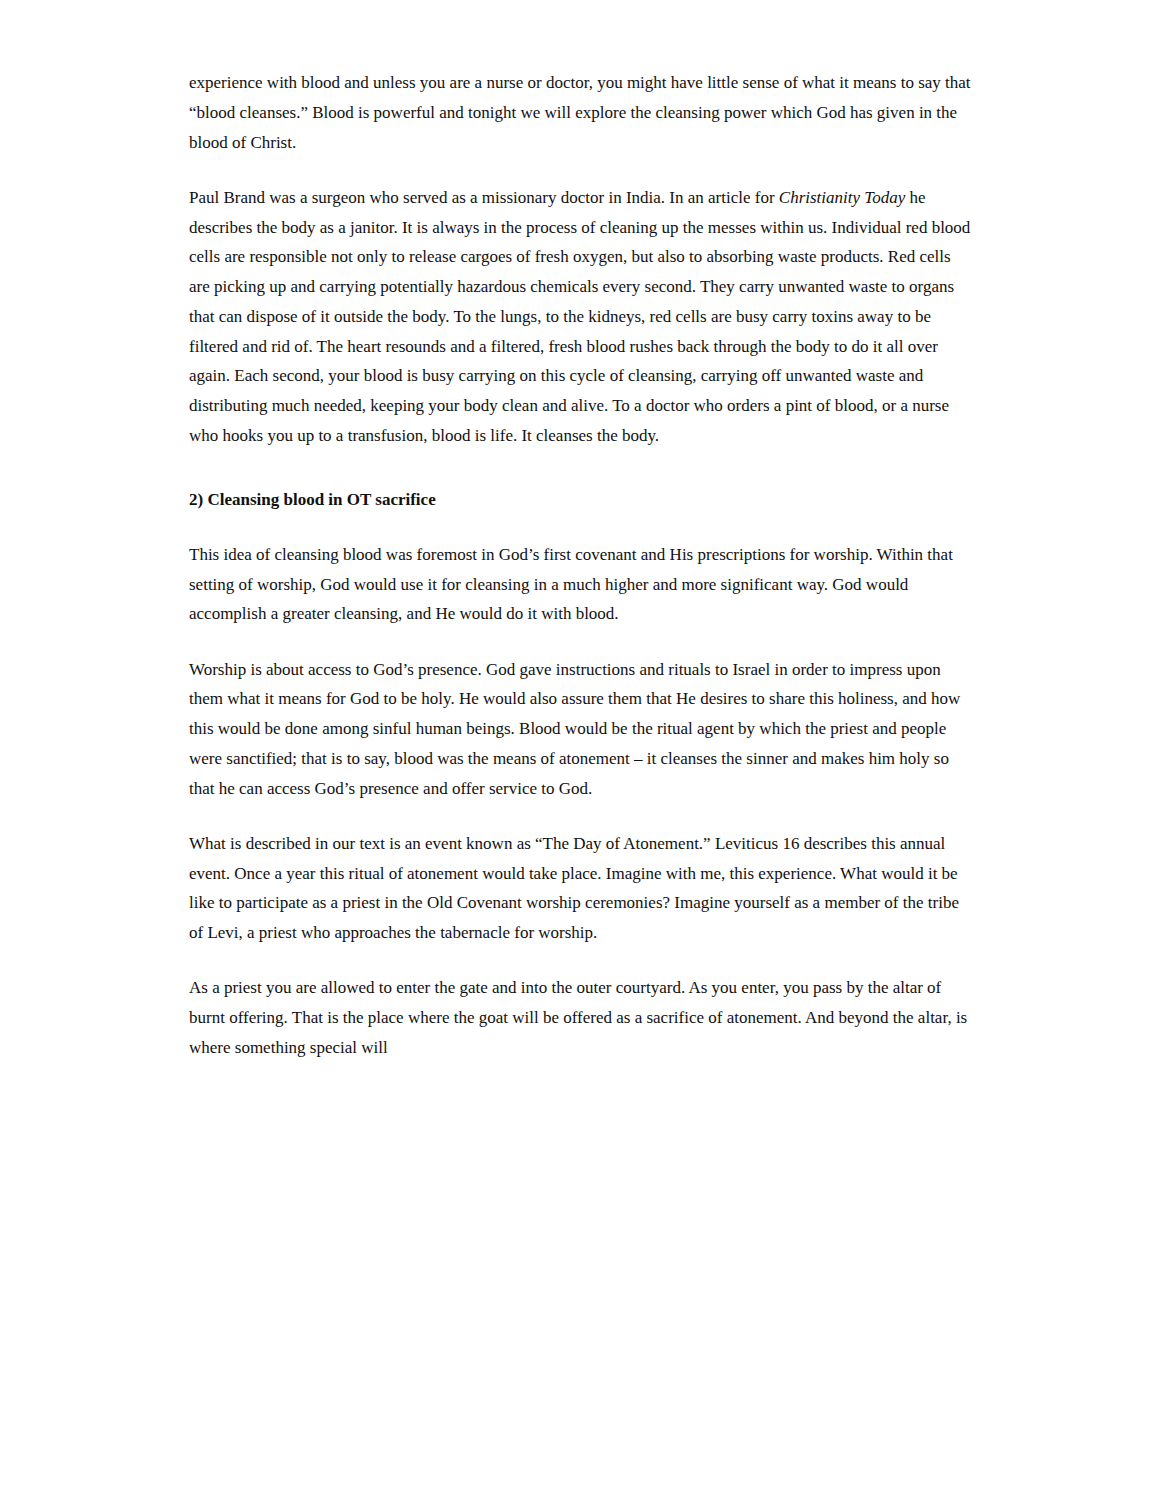experience with blood and unless you are a nurse or doctor, you might have little sense of what it means to say that “blood cleanses.” Blood is powerful and tonight we will explore the cleansing power which God has given in the blood of Christ.
Paul Brand was a surgeon who served as a missionary doctor in India. In an article for Christianity Today he describes the body as a janitor. It is always in the process of cleaning up the messes within us. Individual red blood cells are responsible not only to release cargoes of fresh oxygen, but also to absorbing waste products. Red cells are picking up and carrying potentially hazardous chemicals every second. They carry unwanted waste to organs that can dispose of it outside the body. To the lungs, to the kidneys, red cells are busy carry toxins away to be filtered and rid of. The heart resounds and a filtered, fresh blood rushes back through the body to do it all over again. Each second, your blood is busy carrying on this cycle of cleansing, carrying off unwanted waste and distributing much needed, keeping your body clean and alive. To a doctor who orders a pint of blood, or a nurse who hooks you up to a transfusion, blood is life. It cleanses the body.
2) Cleansing blood in OT sacrifice
This idea of cleansing blood was foremost in God’s first covenant and His prescriptions for worship. Within that setting of worship, God would use it for cleansing in a much higher and more significant way. God would accomplish a greater cleansing, and He would do it with blood.
Worship is about access to God’s presence. God gave instructions and rituals to Israel in order to impress upon them what it means for God to be holy. He would also assure them that He desires to share this holiness, and how this would be done among sinful human beings. Blood would be the ritual agent by which the priest and people were sanctified; that is to say, blood was the means of atonement – it cleanses the sinner and makes him holy so that he can access God’s presence and offer service to God.
What is described in our text is an event known as “The Day of Atonement.” Leviticus 16 describes this annual event. Once a year this ritual of atonement would take place. Imagine with me, this experience. What would it be like to participate as a priest in the Old Covenant worship ceremonies? Imagine yourself as a member of the tribe of Levi, a priest who approaches the tabernacle for worship.
As a priest you are allowed to enter the gate and into the outer courtyard. As you enter, you pass by the altar of burnt offering. That is the place where the goat will be offered as a sacrifice of atonement. And beyond the altar, is where something special will